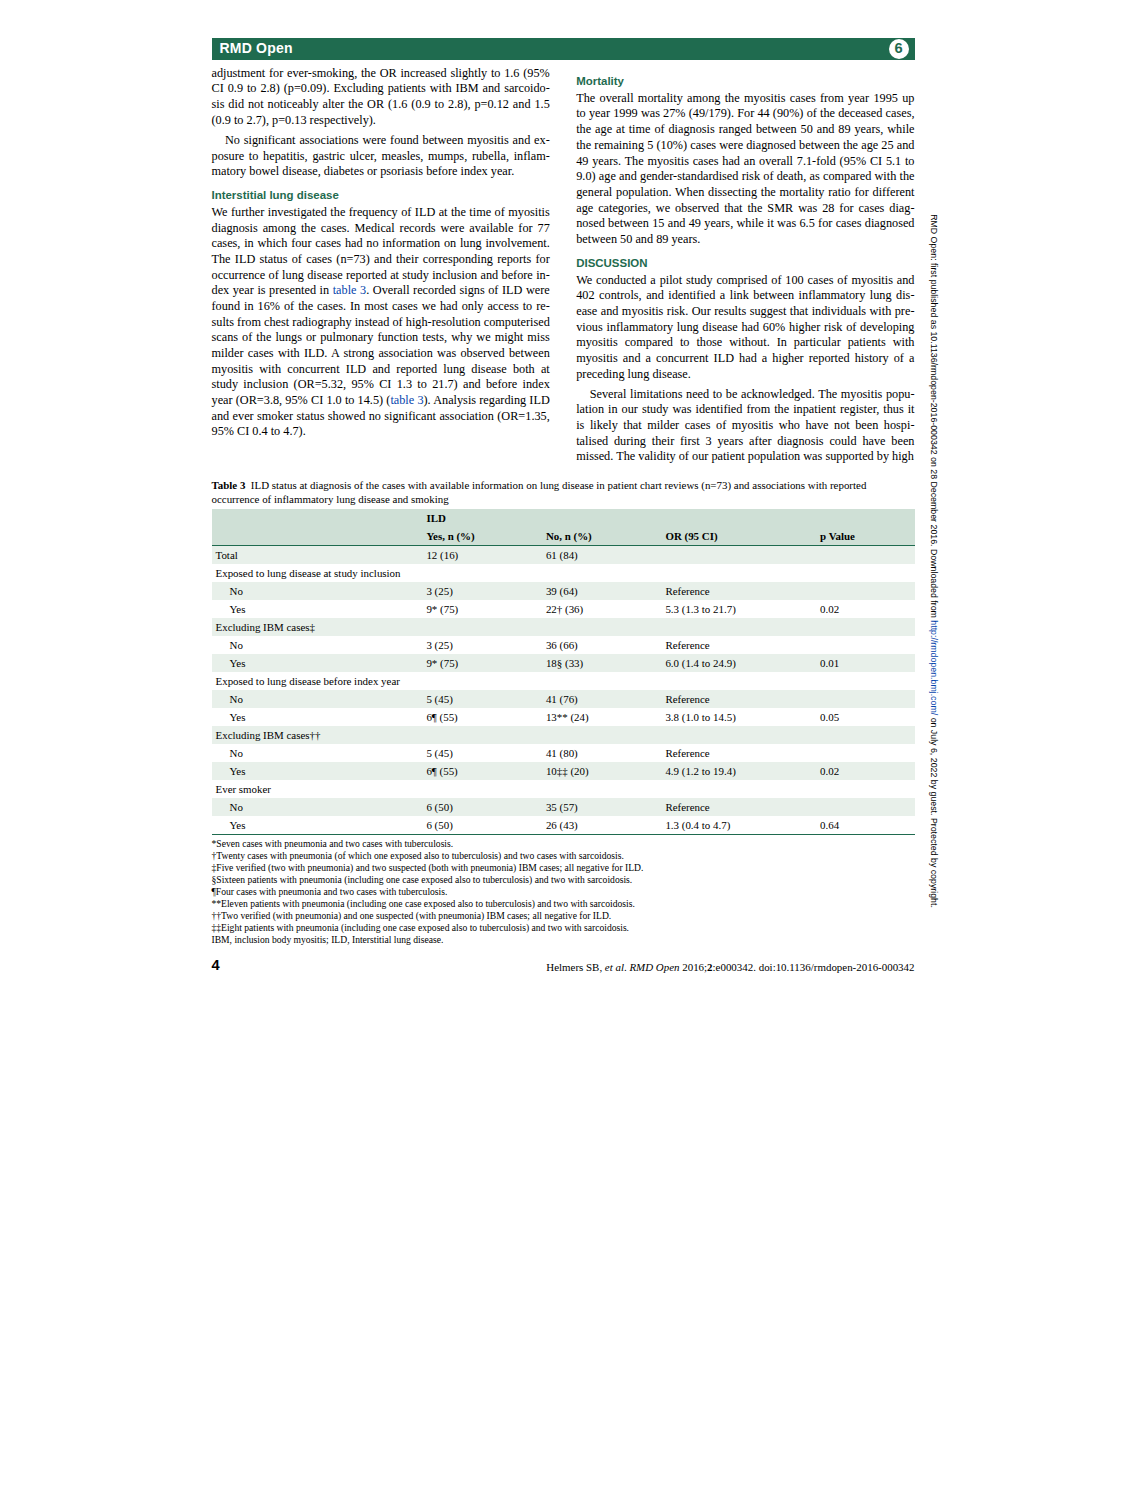RMD Open: first published as 10.1136/rmdopen-2016-000342 on 28 December 2016. Downloaded from http://rmdopen.bmj.com/ on July 6, 2022 by guest. Protected by copyright.
RMD Open 6
adjustment for ever-smoking, the OR increased slightly to 1.6 (95% CI 0.9 to 2.8) (p=0.09). Excluding patients with IBM and sarcoidosis did not noticeably alter the OR (1.6 (0.9 to 2.8), p=0.12 and 1.5 (0.9 to 2.7), p=0.13 respectively).
No significant associations were found between myositis and exposure to hepatitis, gastric ulcer, measles, mumps, rubella, inflammatory bowel disease, diabetes or psoriasis before index year.
Interstitial lung disease
We further investigated the frequency of ILD at the time of myositis diagnosis among the cases. Medical records were available for 77 cases, in which four cases had no information on lung involvement. The ILD status of cases (n=73) and their corresponding reports for occurrence of lung disease reported at study inclusion and before index year is presented in table 3. Overall recorded signs of ILD were found in 16% of the cases. In most cases we had only access to results from chest radiography instead of high-resolution computerised scans of the lungs or pulmonary function tests, why we might miss milder cases with ILD. A strong association was observed between myositis with concurrent ILD and reported lung disease both at study inclusion (OR=5.32, 95% CI 1.3 to 21.7) and before index year (OR=3.8, 95% CI 1.0 to 14.5) (table 3). Analysis regarding ILD and ever smoker status showed no significant association (OR=1.35, 95% CI 0.4 to 4.7).
Mortality
The overall mortality among the myositis cases from year 1995 up to year 1999 was 27% (49/179). For 44 (90%) of the deceased cases, the age at time of diagnosis ranged between 50 and 89 years, while the remaining 5 (10%) cases were diagnosed between the age 25 and 49 years. The myositis cases had an overall 7.1-fold (95% CI 5.1 to 9.0) age and gender-standardised risk of death, as compared with the general population. When dissecting the mortality ratio for different age categories, we observed that the SMR was 28 for cases diagnosed between 15 and 49 years, while it was 6.5 for cases diagnosed between 50 and 89 years.
Discussion
We conducted a pilot study comprised of 100 cases of myositis and 402 controls, and identified a link between inflammatory lung disease and myositis risk. Our results suggest that individuals with previous inflammatory lung disease had 60% higher risk of developing myositis compared to those without. In particular patients with myositis and a concurrent ILD had a higher reported history of a preceding lung disease.
Several limitations need to be acknowledged. The myositis population in our study was identified from the inpatient register, thus it is likely that milder cases of myositis who have not been hospitalised during their first 3 years after diagnosis could have been missed. The validity of our patient population was supported by high
Table 3 ILD status at diagnosis of the cases with available information on lung disease in patient chart reviews (n=73) and associations with reported occurrence of inflammatory lung disease and smoking
| | ILD | | |
| --- | --- | --- | --- |
| | Yes, n (%) | No, n (%) | OR (95 CI) | p Value |
| Total | 12 (16) | 61 (84) | | |
| Exposed to lung disease at study inclusion | | | | |
| No | 3 (25) | 39 (64) | Reference | |
| Yes | 9* (75) | 22† (36) | 5.3 (1.3 to 21.7) | 0.02 |
| Excluding IBM cases‡ | | | | |
| No | 3 (25) | 36 (66) | Reference | |
| Yes | 9* (75) | 18§ (33) | 6.0 (1.4 to 24.9) | 0.01 |
| Exposed to lung disease before index year | | | | |
| No | 5 (45) | 41 (76) | Reference | |
| Yes | 6¶ (55) | 13** (24) | 3.8 (1.0 to 14.5) | 0.05 |
| Excluding IBM cases†† | | | | |
| No | 5 (45) | 41 (80) | Reference | |
| Yes | 6¶ (55) | 10‡‡ (20) | 4.9 (1.2 to 19.4) | 0.02 |
| Ever smoker | | | | |
| No | 6 (50) | 35 (57) | Reference | |
| Yes | 6 (50) | 26 (43) | 1.3 (0.4 to 4.7) | 0.64 |
*Seven cases with pneumonia and two cases with tuberculosis.
†Twenty cases with pneumonia (of which one exposed also to tuberculosis) and two cases with sarcoidosis.
‡Five verified (two with pneumonia) and two suspected (both with pneumonia) IBM cases; all negative for ILD.
§Sixteen patients with pneumonia (including one case exposed also to tuberculosis) and two with sarcoidosis.
¶Four cases with pneumonia and two cases with tuberculosis.
**Eleven patients with pneumonia (including one case exposed also to tuberculosis) and two with sarcoidosis.
††Two verified (with pneumonia) and one suspected (with pneumonia) IBM cases; all negative for ILD.
‡‡Eight patients with pneumonia (including one case exposed also to tuberculosis) and two with sarcoidosis.
IBM, inclusion body myositis; ILD, Interstitial lung disease.
4
Helmers SB, et al. RMD Open 2016;2:e000342. doi:10.1136/rmdopen-2016-000342